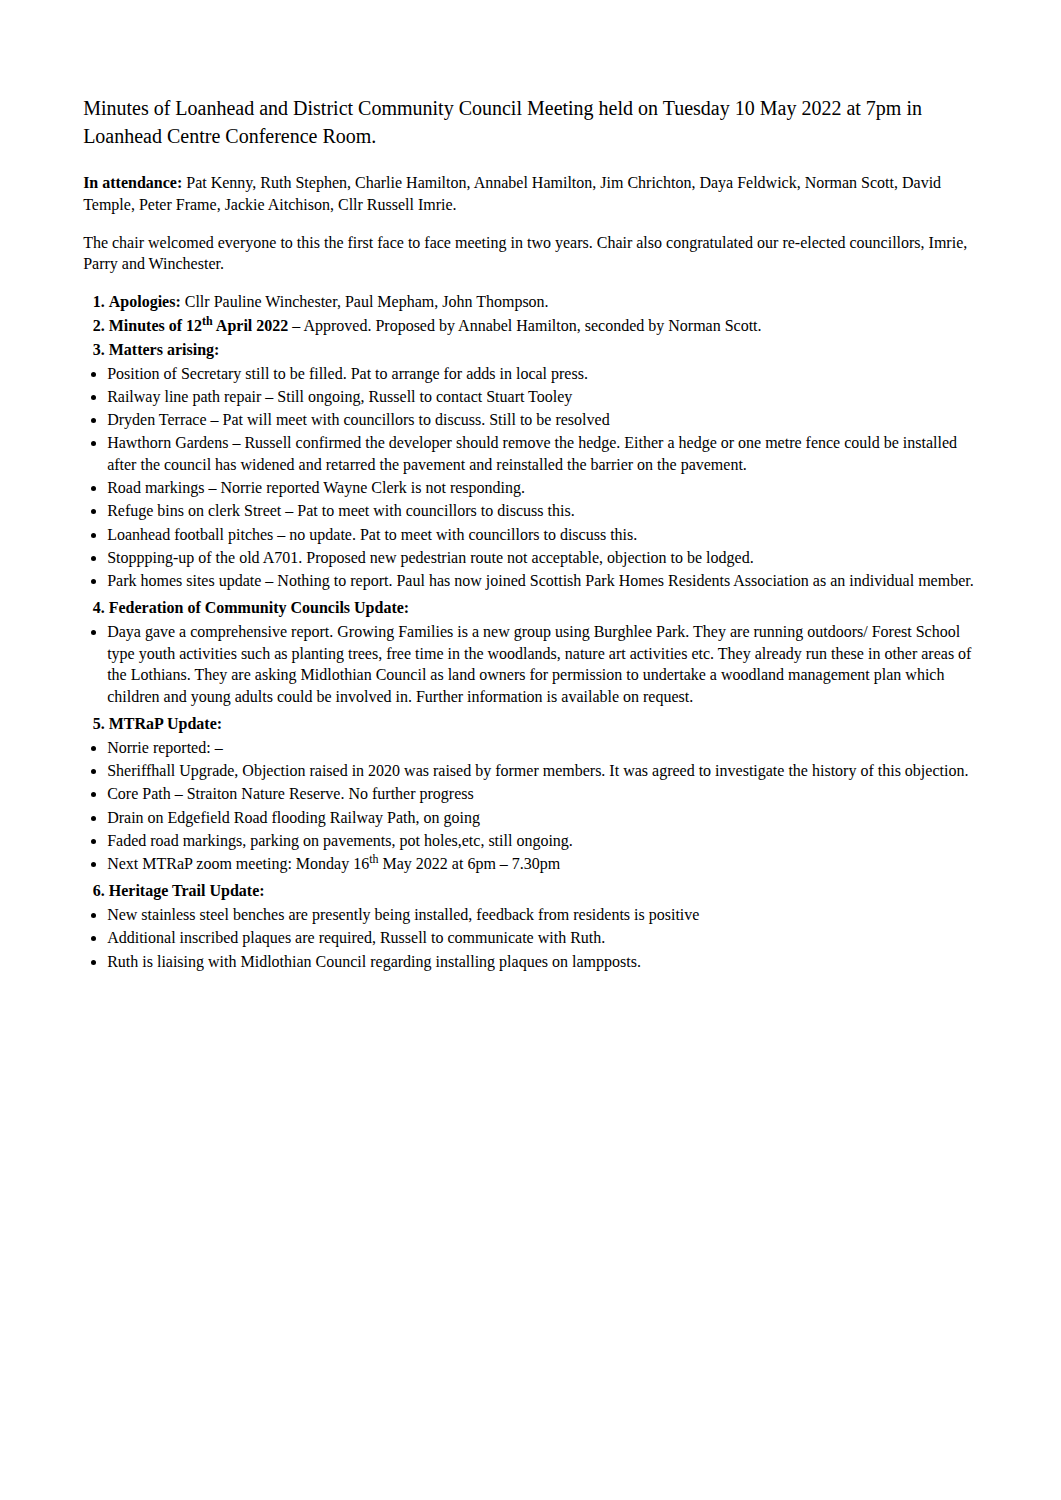Minutes of Loanhead and District Community Council Meeting held on Tuesday 10 May 2022 at 7pm in Loanhead Centre Conference Room.
In attendance: Pat Kenny, Ruth Stephen, Charlie Hamilton, Annabel Hamilton, Jim Chrichton, Daya Feldwick, Norman Scott, David Temple, Peter Frame, Jackie Aitchison, Cllr Russell Imrie.
The chair welcomed everyone to this the first face to face meeting in two years. Chair also congratulated our re-elected councillors, Imrie, Parry and Winchester.
Apologies: Cllr Pauline Winchester, Paul Mepham, John Thompson.
Minutes of 12th April 2022 – Approved. Proposed by Annabel Hamilton, seconded by Norman Scott.
Matters arising:
Position of Secretary still to be filled. Pat to arrange for adds in local press.
Railway line path repair – Still ongoing, Russell to contact Stuart Tooley
Dryden Terrace – Pat will meet with councillors to discuss. Still to be resolved
Hawthorn Gardens – Russell confirmed the developer should remove the hedge. Either a hedge or one metre fence could be installed after the council has widened and retarred the pavement and reinstalled the barrier on the pavement.
Road markings – Norrie reported Wayne Clerk is not responding.
Refuge bins on clerk Street – Pat to meet with councillors to discuss this.
Loanhead football pitches – no update. Pat to meet with councillors to discuss this.
Stoppping-up of the old A701. Proposed new pedestrian route not acceptable, objection to be lodged.
Park homes sites update – Nothing to report. Paul has now joined Scottish Park Homes Residents Association as an individual member.
Federation of Community Councils Update:
Daya gave a comprehensive report. Growing Families is a new group using Burghlee Park. They are running outdoors/ Forest School type youth activities such as planting trees, free time in the woodlands, nature art activities etc. They already run these in other areas of the Lothians. They are asking Midlothian Council as land owners for permission to undertake a woodland management plan which children and young adults could be involved in. Further information is available on request.
MTRaP Update:
Norrie reported: –
Sheriffhall Upgrade, Objection raised in 2020 was raised by former members. It was agreed to investigate the history of this objection.
Core Path – Straiton Nature Reserve. No further progress
Drain on Edgefield Road flooding Railway Path, on going
Faded road markings, parking on pavements, pot holes,etc, still ongoing.
Next MTRaP zoom meeting: Monday 16th May 2022 at 6pm – 7.30pm
Heritage Trail Update:
New stainless steel benches are presently being installed, feedback from residents is positive
Additional inscribed plaques are required, Russell to communicate with Ruth.
Ruth is liaising with Midlothian Council regarding installing plaques on lampposts.